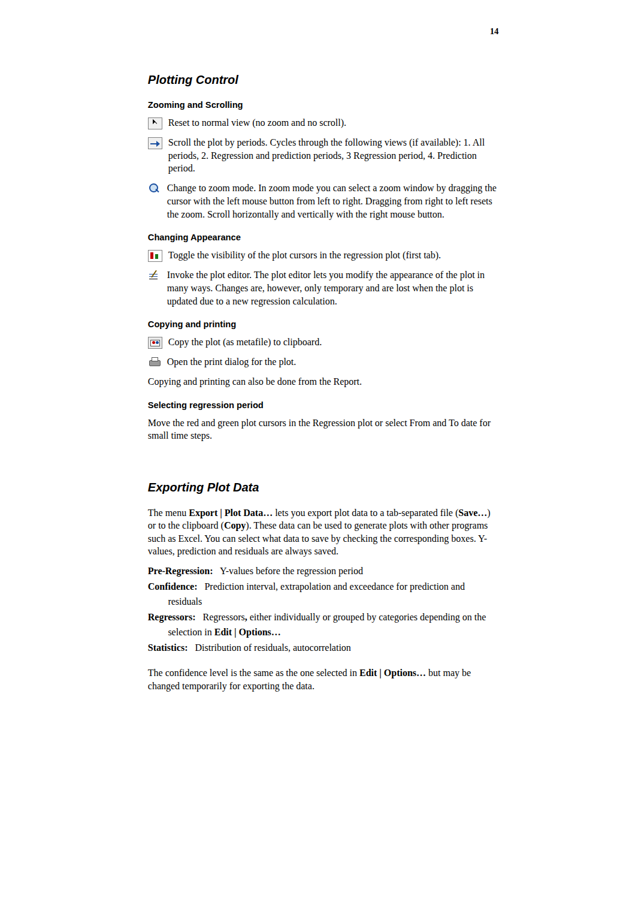14
Plotting Control
Zooming and Scrolling
Reset to normal view (no zoom and no scroll).
Scroll the plot by periods. Cycles through the following views (if available): 1. All periods, 2. Regression and prediction periods, 3 Regression period, 4. Prediction period.
Change to zoom mode. In zoom mode you can select a zoom window by dragging the cursor with the left mouse button from left to right. Dragging from right to left resets the zoom. Scroll horizontally and vertically with the right mouse button.
Changing Appearance
Toggle the visibility of the plot cursors in the regression plot (first tab).
Invoke the plot editor. The plot editor lets you modify the appearance of the plot in many ways. Changes are, however, only temporary and are lost when the plot is updated due to a new regression calculation.
Copying and printing
Copy the plot (as metafile) to clipboard.
Open the print dialog for the plot.
Copying and printing can also be done from the Report.
Selecting regression period
Move the red and green plot cursors in the Regression plot or select From and To date for small time steps.
Exporting Plot Data
The menu Export | Plot Data… lets you export plot data to a tab-separated file (Save…) or to the clipboard (Copy). These data can be used to generate plots with other programs such as Excel. You can select what data to save by checking the corresponding boxes. Y-values, prediction and residuals are always saved.
Pre-Regression: Y-values before the regression period
Confidence: Prediction interval, extrapolation and exceedance for prediction and
residuals
Regressors: Regressors, either individually or grouped by categories depending on the
selection in Edit | Options…
Statistics: Distribution of residuals, autocorrelation
The confidence level is the same as the one selected in Edit | Options… but may be changed temporarily for exporting the data.